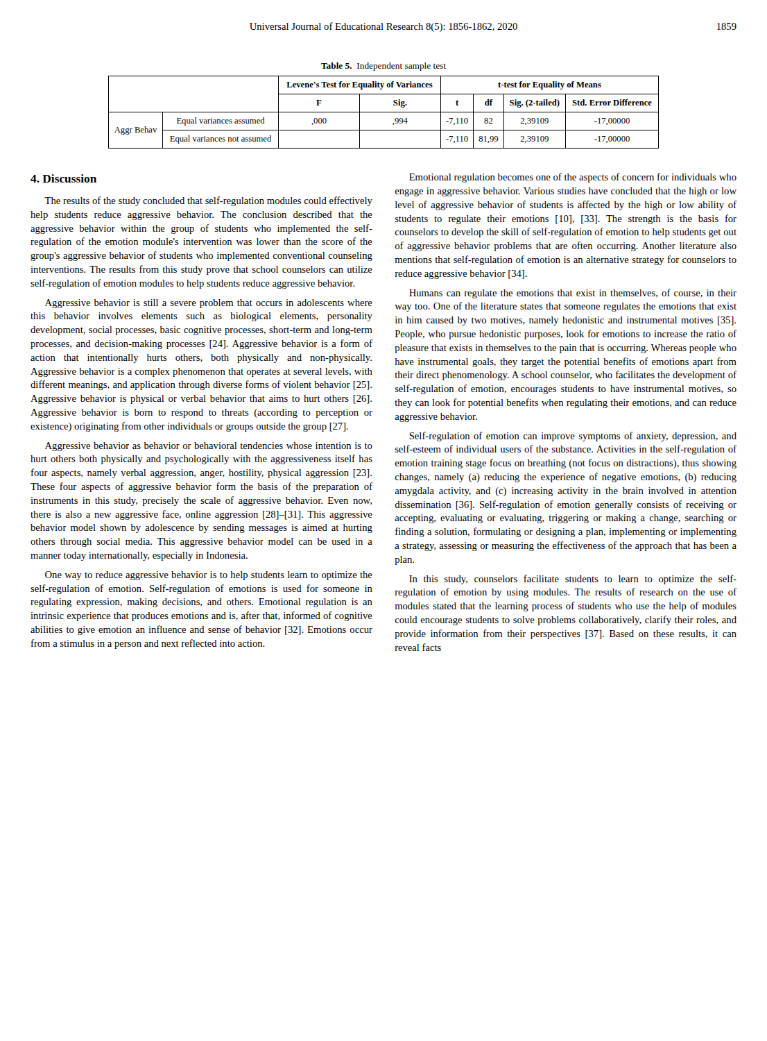Universal Journal of Educational Research 8(5): 1856-1862, 2020 1859
Table 5. Independent sample test
| | Levene's Test for Equality of Variances | t-test for Equality of Means |
| --- | --- | --- |
| F | Sig. | t | df | Sig. (2-tailed) | Std. Error Difference |
| Aggr Behav | Equal variances assumed | ,000 | ,994 | -7,110 | 82 | 2,39109 | -17,00000 |
| Equal variances not assumed | | | -7,110 | 81,99 | 2,39109 | -17,00000 |
4. Discussion
The results of the study concluded that self-regulation modules could effectively help students reduce aggressive behavior. The conclusion described that the aggressive behavior within the group of students who implemented the self-regulation of the emotion module's intervention was lower than the score of the group's aggressive behavior of students who implemented conventional counseling interventions. The results from this study prove that school counselors can utilize self-regulation of emotion modules to help students reduce aggressive behavior.
Aggressive behavior is still a severe problem that occurs in adolescents where this behavior involves elements such as biological elements, personality development, social processes, basic cognitive processes, short-term and long-term processes, and decision-making processes [24]. Aggressive behavior is a form of action that intentionally hurts others, both physically and non-physically. Aggressive behavior is a complex phenomenon that operates at several levels, with different meanings, and application through diverse forms of violent behavior [25]. Aggressive behavior is physical or verbal behavior that aims to hurt others [26]. Aggressive behavior is born to respond to threats (according to perception or existence) originating from other individuals or groups outside the group [27].
Aggressive behavior as behavior or behavioral tendencies whose intention is to hurt others both physically and psychologically with the aggressiveness itself has four aspects, namely verbal aggression, anger, hostility, physical aggression [23]. These four aspects of aggressive behavior form the basis of the preparation of instruments in this study, precisely the scale of aggressive behavior. Even now, there is also a new aggressive face, online aggression [28]–[31]. This aggressive behavior model shown by adolescence by sending messages is aimed at hurting others through social media. This aggressive behavior model can be used in a manner today internationally, especially in Indonesia.
One way to reduce aggressive behavior is to help students learn to optimize the self-regulation of emotion. Self-regulation of emotions is used for someone in regulating expression, making decisions, and others. Emotional regulation is an intrinsic experience that produces emotions and is, after that, informed of cognitive abilities to give emotion an influence and sense of behavior [32]. Emotions occur from a stimulus in a person and next reflected into action.
Emotional regulation becomes one of the aspects of concern for individuals who engage in aggressive behavior. Various studies have concluded that the high or low level of aggressive behavior of students is affected by the high or low ability of students to regulate their emotions [10], [33]. The strength is the basis for counselors to develop the skill of self-regulation of emotion to help students get out of aggressive behavior problems that are often occurring. Another literature also mentions that self-regulation of emotion is an alternative strategy for counselors to reduce aggressive behavior [34].
Humans can regulate the emotions that exist in themselves, of course, in their way too. One of the literature states that someone regulates the emotions that exist in him caused by two motives, namely hedonistic and instrumental motives [35]. People, who pursue hedonistic purposes, look for emotions to increase the ratio of pleasure that exists in themselves to the pain that is occurring. Whereas people who have instrumental goals, they target the potential benefits of emotions apart from their direct phenomenology. A school counselor, who facilitates the development of self-regulation of emotion, encourages students to have instrumental motives, so they can look for potential benefits when regulating their emotions, and can reduce aggressive behavior.
Self-regulation of emotion can improve symptoms of anxiety, depression, and self-esteem of individual users of the substance. Activities in the self-regulation of emotion training stage focus on breathing (not focus on distractions), thus showing changes, namely (a) reducing the experience of negative emotions, (b) reducing amygdala activity, and (c) increasing activity in the brain involved in attention dissemination [36]. Self-regulation of emotion generally consists of receiving or accepting, evaluating or evaluating, triggering or making a change, searching or finding a solution, formulating or designing a plan, implementing or implementing a strategy, assessing or measuring the effectiveness of the approach that has been a plan.
In this study, counselors facilitate students to learn to optimize the self-regulation of emotion by using modules. The results of research on the use of modules stated that the learning process of students who use the help of modules could encourage students to solve problems collaboratively, clarify their roles, and provide information from their perspectives [37]. Based on these results, it can reveal facts